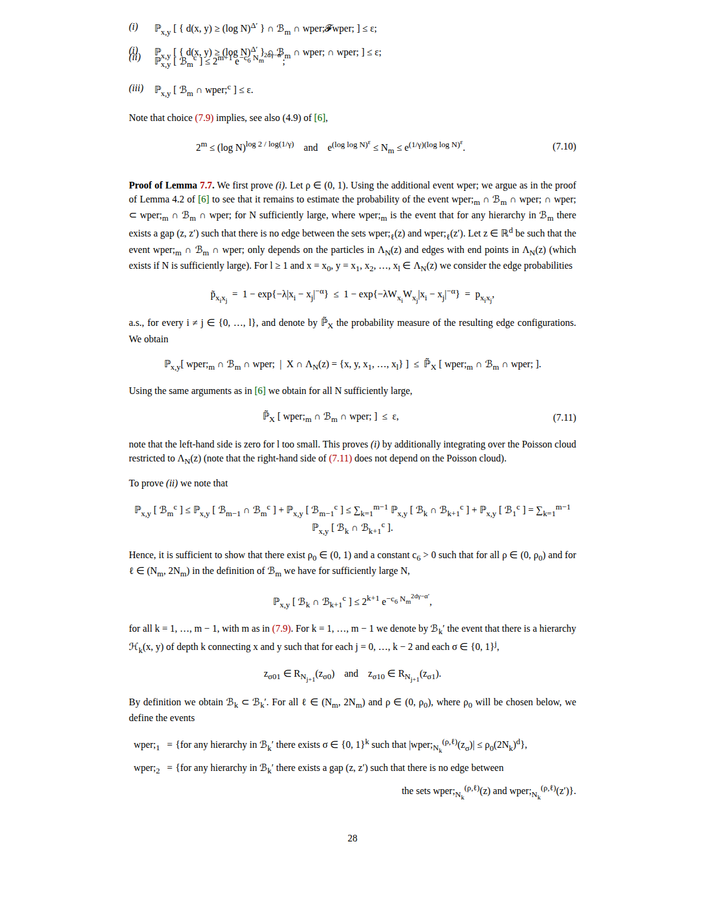(i) ℙx,y [ { d(x, y) ≥ (log N)Δ′ } ∩ ℬm ∩ wper;𝓕wper; ] ≤ ε;
(i) ℙx,y [ { d(x, y) ≥ (log N)Δ′ } ∩ ℬm ∩ wper; ∩ wper; ] ≤ ε;
(ii) ℙx,y [ ℬmc ] ≤ 2m+1 e−c6 Nm2dγ−α′;
(iii) ℙx,y [ ℬm ∩ wper;c ] ≤ ε.
Note that choice (7.9) implies, see also (4.9) of [6],
2m ≤ (log N)log 2 / log(1/γ) and e(log log N)ε ≤ Nm ≤ e(1/γ)(log log N)ε.
(7.10)
Proof of Lemma 7.7. We first prove (i). Let ρ ∈ (0, 1). Using the additional event wper; we argue as in the proof of Lemma 4.2 of [6] to see that it remains to estimate the probability of the event wper;m ∩ ℬm ∩ wper; ∩ wper; ⊂ wper;m ∩ ℬm ∩ wper; for N sufficiently large, where wper;m is the event that for any hierarchy in ℬm there exists a gap (z, z′) such that there is no edge between the sets wper;ℓ(z) and wper;ℓ(z′). Let z ∈ ℝd be such that the event wper;m ∩ ℬm ∩ wper; only depends on the particles in ΛN(z) and edges with end points in ΛN(z) (which exists if N is sufficiently large). For l ≥ 1 and x = x0, y = x1, x2, …, xl ∈ ΛN(z) we consider the edge probabilities
p̃xixj = 1 − exp{−λ|xi − xj|−α} ≤ 1 − exp{−λWxiWxj|xi − xj|−α} = pxixj,
a.s., for every i ≠ j ∈ {0, …, l}, and denote by ℙ̃X the probability measure of the resulting edge configurations. We obtain
ℙx,y[ wper;m ∩ ℬm ∩ wper; | X ∩ ΛN(z) = {x, y, x1, …, xl} ] ≤ ℙ̃X [ wper;m ∩ ℬm ∩ wper; ].
Using the same arguments as in [6] we obtain for all N sufficiently large,
ℙ̃X [ wper;m ∩ ℬm ∩ wper; ] ≤ ε,
(7.11)
note that the left-hand side is zero for l too small. This proves (i) by additionally integrating over the Poisson cloud restricted to ΛN(z) (note that the right-hand side of (7.11) does not depend on the Poisson cloud).
To prove (ii) we note that
ℙx,y [ ℬmc ] ≤ ℙx,y [ ℬm−1 ∩ ℬmc ] + ℙx,y [ ℬm−1c ] ≤ ∑k=1m−1 ℙx,y [ ℬk ∩ ℬk+1c ] + ℙx,y [ ℬ1c ] = ∑k=1m−1 ℙx,y [ ℬk ∩ ℬk+1c ].
Hence, it is sufficient to show that there exist ρ0 ∈ (0, 1) and a constant c6 > 0 such that for all ρ ∈ (0, ρ0) and for ℓ ∈ (Nm, 2Nm) in the definition of ℬm we have for sufficiently large N,
ℙx,y [ ℬk ∩ ℬk+1c ] ≤ 2k+1 e−c6 Nm2dγ−α′,
for all k = 1, …, m − 1, with m as in (7.9). For k = 1, …, m − 1 we denote by ℬk′ the event that there is a hierarchy ℋk(x, y) of depth k connecting x and y such that for each j = 0, …, k − 2 and each σ ∈ {0, 1}j,
zσ01 ∈ RNj+1(zσ0) and zσ10 ∈ RNj+1(zσ1).
By definition we obtain ℬk ⊂ ℬk′. For all ℓ ∈ (Nm, 2Nm) and ρ ∈ (0, ρ0), where ρ0 will be chosen below, we define the events
wper;1
=
{for any hierarchy in ℬk′ there exists σ ∈ {0, 1}k such that |wper;Nk(ρ,ℓ)(zσ)| ≤ ρ0(2Nk)d},
wper;2
=
{for any hierarchy in ℬk′ there exists a gap (z, z′) such that there is no edge between
the sets wper;Nk(ρ,ℓ)(z) and wper;Nk(ρ,ℓ)(z′)}.
28